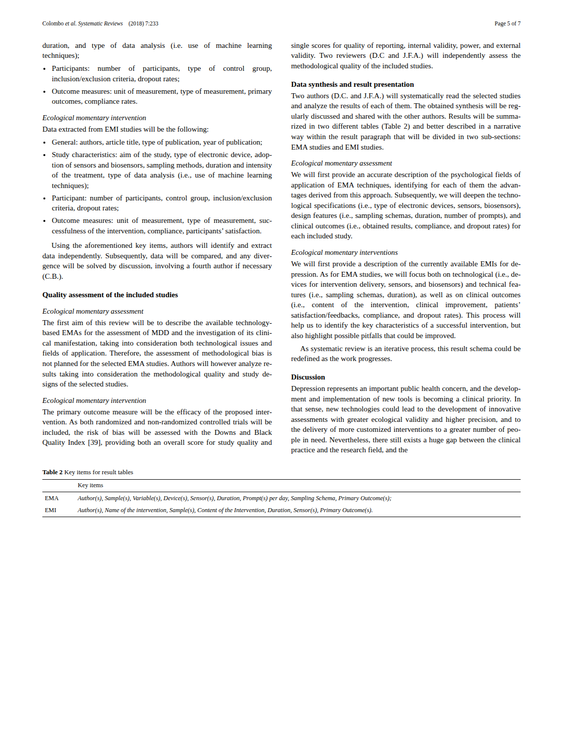Colombo et al. Systematic Reviews (2018) 7:233
Page 5 of 7
duration, and type of data analysis (i.e. use of machine learning techniques);
Participants: number of participants, type of control group, inclusion/exclusion criteria, dropout rates;
Outcome measures: unit of measurement, type of measurement, primary outcomes, compliance rates.
Ecological momentary intervention
Data extracted from EMI studies will be the following:
General: authors, article title, type of publication, year of publication;
Study characteristics: aim of the study, type of electronic device, adoption of sensors and biosensors, sampling methods, duration and intensity of the treatment, type of data analysis (i.e., use of machine learning techniques);
Participant: number of participants, control group, inclusion/exclusion criteria, dropout rates;
Outcome measures: unit of measurement, type of measurement, successfulness of the intervention, compliance, participants’ satisfaction.
Using the aforementioned key items, authors will identify and extract data independently. Subsequently, data will be compared, and any divergence will be solved by discussion, involving a fourth author if necessary (C.B.).
Quality assessment of the included studies
Ecological momentary assessment
The first aim of this review will be to describe the available technology-based EMAs for the assessment of MDD and the investigation of its clinical manifestation, taking into consideration both technological issues and fields of application. Therefore, the assessment of methodological bias is not planned for the selected EMA studies. Authors will however analyze results taking into consideration the methodological quality and study designs of the selected studies.
Ecological momentary intervention
The primary outcome measure will be the efficacy of the proposed intervention. As both randomized and non-randomized controlled trials will be included, the risk of bias will be assessed with the Downs and Black Quality Index [39], providing both an overall score for study quality and single scores for quality of reporting, internal validity, power, and external validity. Two reviewers (D.C and J.F.A.) will independently assess the methodological quality of the included studies.
Data synthesis and result presentation
Two authors (D.C. and J.F.A.) will systematically read the selected studies and analyze the results of each of them. The obtained synthesis will be regularly discussed and shared with the other authors. Results will be summarized in two different tables (Table 2) and better described in a narrative way within the result paragraph that will be divided in two sub-sections: EMA studies and EMI studies.
Ecological momentary assessment
We will first provide an accurate description of the psychological fields of application of EMA techniques, identifying for each of them the advantages derived from this approach. Subsequently, we will deepen the technological specifications (i.e., type of electronic devices, sensors, biosensors), design features (i.e., sampling schemas, duration, number of prompts), and clinical outcomes (i.e., obtained results, compliance, and dropout rates) for each included study.
Ecological momentary interventions
We will first provide a description of the currently available EMIs for depression. As for EMA studies, we will focus both on technological (i.e., devices for intervention delivery, sensors, and biosensors) and technical features (i.e., sampling schemas, duration), as well as on clinical outcomes (i.e., content of the intervention, clinical improvement, patients’ satisfaction/feedbacks, compliance, and dropout rates). This process will help us to identify the key characteristics of a successful intervention, but also highlight possible pitfalls that could be improved.
As systematic review is an iterative process, this result schema could be redefined as the work progresses.
Discussion
Depression represents an important public health concern, and the development and implementation of new tools is becoming a clinical priority. In that sense, new technologies could lead to the development of innovative assessments with greater ecological validity and higher precision, and to the delivery of more customized interventions to a greater number of people in need. Nevertheless, there still exists a huge gap between the clinical practice and the research field, and the
Table 2 Key items for result tables
| | Key items |
| --- | --- |
| EMA | Author(s), Sample(s), Variable(s), Device(s), Sensor(s), Duration, Prompt(s) per day, Sampling Schema, Primary Outcome(s); |
| EMI | Author(s), Name of the intervention, Sample(s), Content of the Intervention, Duration, Sensor(s), Primary Outcome(s). |